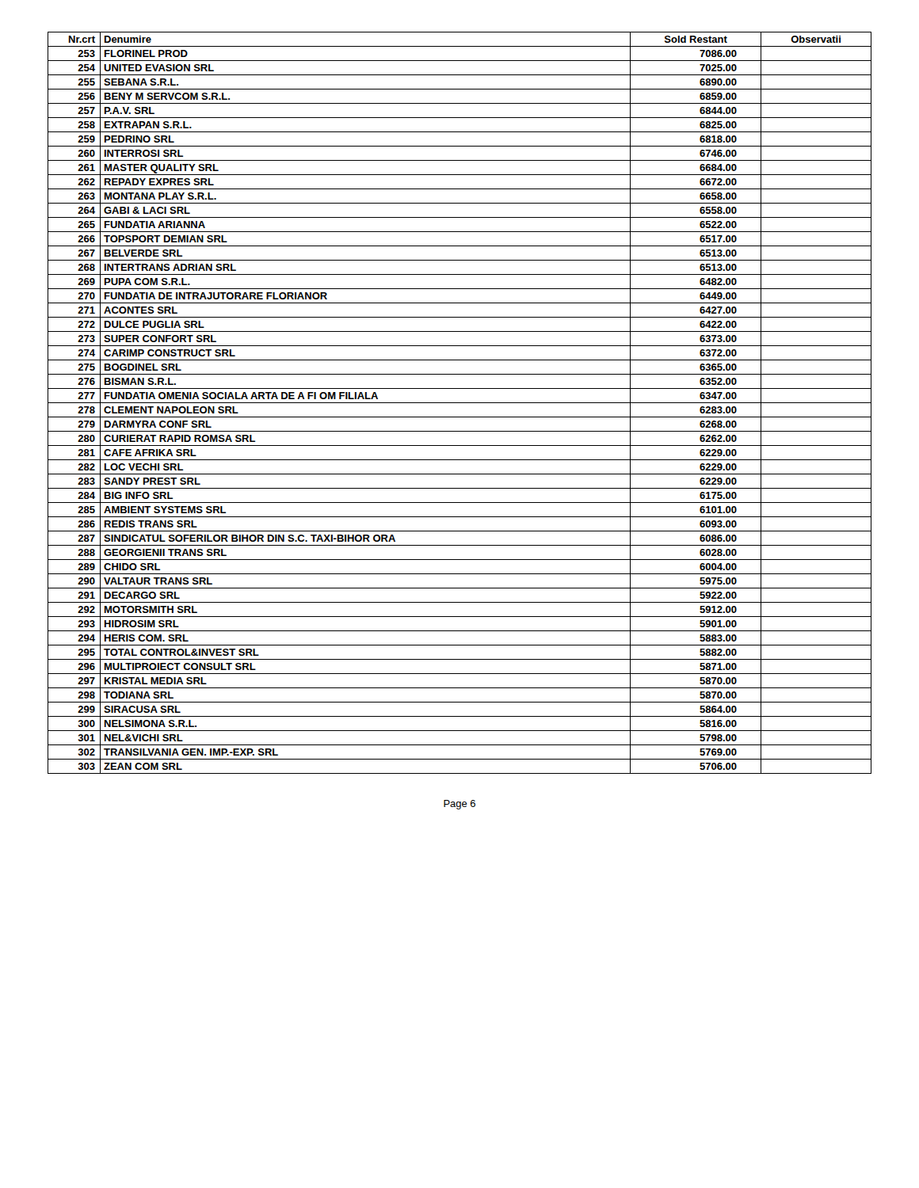| Nr.crt | Denumire | Sold Restant | Observatii |
| --- | --- | --- | --- |
| 253 | FLORINEL PROD | 7086.00 | |
| 254 | UNITED EVASION SRL | 7025.00 | |
| 255 | SEBANA S.R.L. | 6890.00 | |
| 256 | BENY M SERVCOM S.R.L. | 6859.00 | |
| 257 | P.A.V. SRL | 6844.00 | |
| 258 | EXTRAPAN S.R.L. | 6825.00 | |
| 259 | PEDRINO SRL | 6818.00 | |
| 260 | INTERROSI SRL | 6746.00 | |
| 261 | MASTER QUALITY SRL | 6684.00 | |
| 262 | REPADY EXPRES SRL | 6672.00 | |
| 263 | MONTANA PLAY S.R.L. | 6658.00 | |
| 264 | GABI & LACI SRL | 6558.00 | |
| 265 | FUNDATIA ARIANNA | 6522.00 | |
| 266 | TOPSPORT DEMIAN SRL | 6517.00 | |
| 267 | BELVERDE SRL | 6513.00 | |
| 268 | INTERTRANS ADRIAN SRL | 6513.00 | |
| 269 | PUPA COM S.R.L. | 6482.00 | |
| 270 | FUNDATIA DE INTRAJUTORARE FLORIANOR | 6449.00 | |
| 271 | ACONTES SRL | 6427.00 | |
| 272 | DULCE PUGLIA SRL | 6422.00 | |
| 273 | SUPER CONFORT SRL | 6373.00 | |
| 274 | CARIMP CONSTRUCT SRL | 6372.00 | |
| 275 | BOGDINEL SRL | 6365.00 | |
| 276 | BISMAN S.R.L. | 6352.00 | |
| 277 | FUNDATIA OMENIA SOCIALA ARTA DE A FI OM FILIALA | 6347.00 | |
| 278 | CLEMENT NAPOLEON SRL | 6283.00 | |
| 279 | DARMYRA CONF SRL | 6268.00 | |
| 280 | CURIERAT RAPID ROMSA SRL | 6262.00 | |
| 281 | CAFE AFRIKA SRL | 6229.00 | |
| 282 | LOC VECHI SRL | 6229.00 | |
| 283 | SANDY PREST SRL | 6229.00 | |
| 284 | BIG INFO SRL | 6175.00 | |
| 285 | AMBIENT SYSTEMS SRL | 6101.00 | |
| 286 | REDIS TRANS SRL | 6093.00 | |
| 287 | SINDICATUL SOFERILOR BIHOR DIN S.C. TAXI-BIHOR ORA | 6086.00 | |
| 288 | GEORGIENII TRANS SRL | 6028.00 | |
| 289 | CHIDO SRL | 6004.00 | |
| 290 | VALTAUR TRANS SRL | 5975.00 | |
| 291 | DECARGO SRL | 5922.00 | |
| 292 | MOTORSMITH SRL | 5912.00 | |
| 293 | HIDROSIM SRL | 5901.00 | |
| 294 | HERIS COM. SRL | 5883.00 | |
| 295 | TOTAL CONTROL&INVEST SRL | 5882.00 | |
| 296 | MULTIPROIECT CONSULT SRL | 5871.00 | |
| 297 | KRISTAL MEDIA SRL | 5870.00 | |
| 298 | TODIANA SRL | 5870.00 | |
| 299 | SIRACUSA SRL | 5864.00 | |
| 300 | NELSIMONA S.R.L. | 5816.00 | |
| 301 | NEL&VICHI SRL | 5798.00 | |
| 302 | TRANSILVANIA GEN. IMP.-EXP. SRL | 5769.00 | |
| 303 | ZEAN COM SRL | 5706.00 | |
Page 6